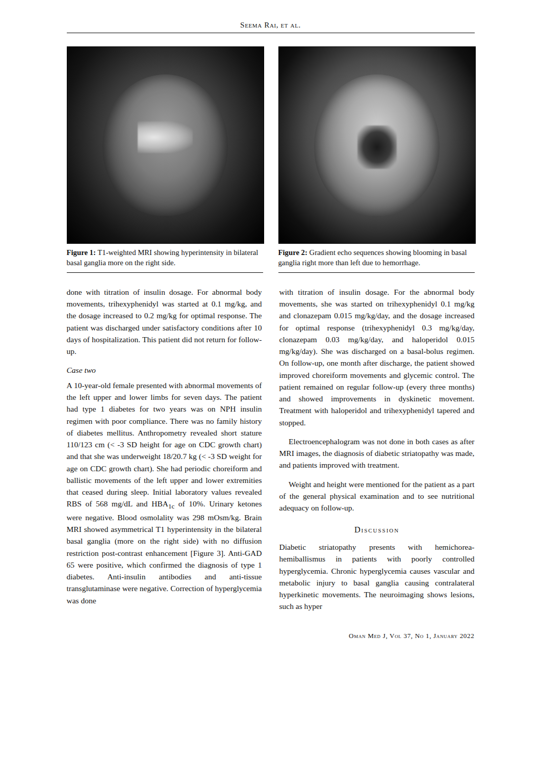Seema Rai, et al.
Figure 1: T1-weighted MRI showing hyperintensity in bilateral basal ganglia more on the right side.
Figure 2: Gradient echo sequences showing blooming in basal ganglia right more than left due to hemorrhage.
done with titration of insulin dosage. For abnormal body movements, trihexyphenidyl was started at 0.1 mg/kg, and the dosage increased to 0.2 mg/kg for optimal response. The patient was discharged under satisfactory conditions after 10 days of hospitalization. This patient did not return for follow-up.
Case two
A 10-year-old female presented with abnormal movements of the left upper and lower limbs for seven days. The patient had type 1 diabetes for two years was on NPH insulin regimen with poor compliance. There was no family history of diabetes mellitus. Anthropometry revealed short stature 110/123 cm (< -3 SD height for age on CDC growth chart) and that she was underweight 18/20.7 kg (< -3 SD weight for age on CDC growth chart). She had periodic choreiform and ballistic movements of the left upper and lower extremities that ceased during sleep. Initial laboratory values revealed RBS of 568 mg/dL and HBA1c of 10%. Urinary ketones were negative. Blood osmolality was 298 mOsm/kg. Brain MRI showed asymmetrical T1 hyperintensity in the bilateral basal ganglia (more on the right side) with no diffusion restriction post-contrast enhancement [Figure 3]. Anti-GAD 65 were positive, which confirmed the diagnosis of type 1 diabetes. Anti-insulin antibodies and anti-tissue transglutaminase were negative. Correction of hyperglycemia was done
with titration of insulin dosage. For the abnormal body movements, she was started on trihexyphenidyl 0.1 mg/kg and clonazepam 0.015 mg/kg/day, and the dosage increased for optimal response (trihexyphenidyl 0.3 mg/kg/day, clonazepam 0.03 mg/kg/day, and haloperidol 0.015 mg/kg/day). She was discharged on a basal-bolus regimen. On follow-up, one month after discharge, the patient showed improved choreiform movements and glycemic control. The patient remained on regular follow-up (every three months) and showed improvements in dyskinetic movement. Treatment with haloperidol and trihexyphenidyl tapered and stopped.
Electroencephalogram was not done in both cases as after MRI images, the diagnosis of diabetic striatopathy was made, and patients improved with treatment.
Weight and height were mentioned for the patient as a part of the general physical examination and to see nutritional adequacy on follow-up.
Discussion
Diabetic striatopathy presents with hemichorea-hemiballismus in patients with poorly controlled hyperglycemia. Chronic hyperglycemia causes vascular and metabolic injury to basal ganglia causing contralateral hyperkinetic movements. The neuroimaging shows lesions, such as hyper
Oman Med J, Vol 37, No 1, January 2022